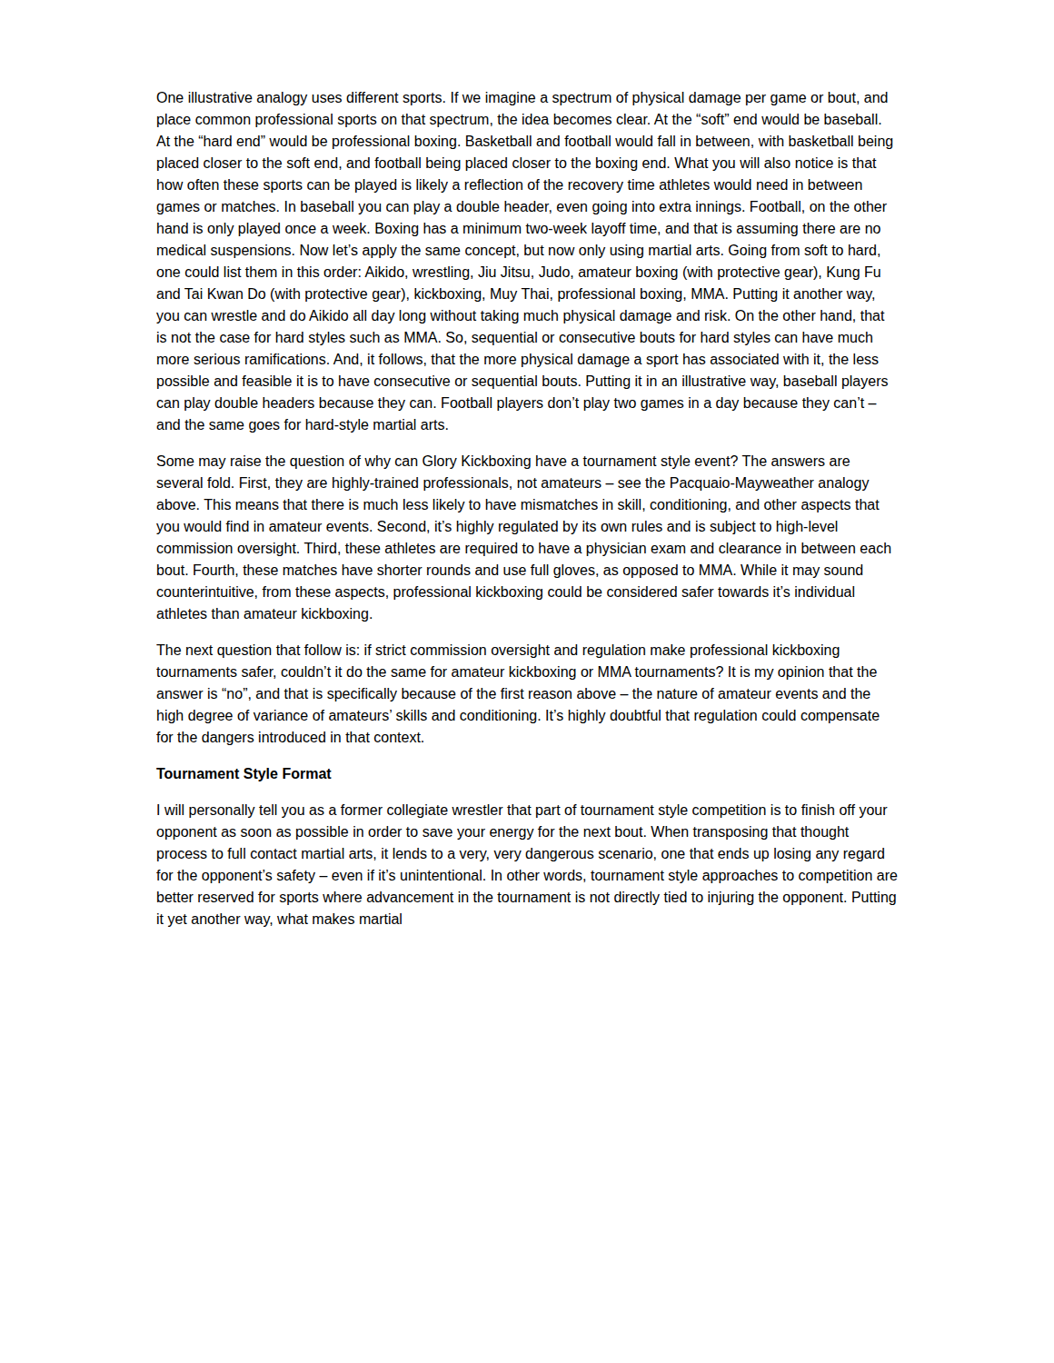One illustrative analogy uses different sports. If we imagine a spectrum of physical damage per game or bout, and place common professional sports on that spectrum, the idea becomes clear. At the “soft” end would be baseball. At the “hard end” would be professional boxing. Basketball and football would fall in between, with basketball being placed closer to the soft end, and football being placed closer to the boxing end. What you will also notice is that how often these sports can be played is likely a reflection of the recovery time athletes would need in between games or matches. In baseball you can play a double header, even going into extra innings. Football, on the other hand is only played once a week. Boxing has a minimum two-week layoff time, and that is assuming there are no medical suspensions. Now let’s apply the same concept, but now only using martial arts. Going from soft to hard, one could list them in this order: Aikido, wrestling, Jiu Jitsu, Judo, amateur boxing (with protective gear), Kung Fu and Tai Kwan Do (with protective gear), kickboxing, Muy Thai, professional boxing, MMA. Putting it another way, you can wrestle and do Aikido all day long without taking much physical damage and risk. On the other hand, that is not the case for hard styles such as MMA. So, sequential or consecutive bouts for hard styles can have much more serious ramifications. And, it follows, that the more physical damage a sport has associated with it, the less possible and feasible it is to have consecutive or sequential bouts. Putting it in an illustrative way, baseball players can play double headers because they can. Football players don’t play two games in a day because they can’t – and the same goes for hard-style martial arts.
Some may raise the question of why can Glory Kickboxing have a tournament style event? The answers are several fold. First, they are highly-trained professionals, not amateurs – see the Pacquaio-Mayweather analogy above. This means that there is much less likely to have mismatches in skill, conditioning, and other aspects that you would find in amateur events. Second, it’s highly regulated by its own rules and is subject to high-level commission oversight. Third, these athletes are required to have a physician exam and clearance in between each bout. Fourth, these matches have shorter rounds and use full gloves, as opposed to MMA. While it may sound counterintuitive, from these aspects, professional kickboxing could be considered safer towards it’s individual athletes than amateur kickboxing.
The next question that follow is: if strict commission oversight and regulation make professional kickboxing tournaments safer, couldn’t it do the same for amateur kickboxing or MMA tournaments? It is my opinion that the answer is “no”, and that is specifically because of the first reason above – the nature of amateur events and the high degree of variance of amateurs’ skills and conditioning. It’s highly doubtful that regulation could compensate for the dangers introduced in that context.
Tournament Style Format
I will personally tell you as a former collegiate wrestler that part of tournament style competition is to finish off your opponent as soon as possible in order to save your energy for the next bout. When transposing that thought process to full contact martial arts, it lends to a very, very dangerous scenario, one that ends up losing any regard for the opponent’s safety – even if it’s unintentional. In other words, tournament style approaches to competition are better reserved for sports where advancement in the tournament is not directly tied to injuring the opponent. Putting it yet another way, what makes martial